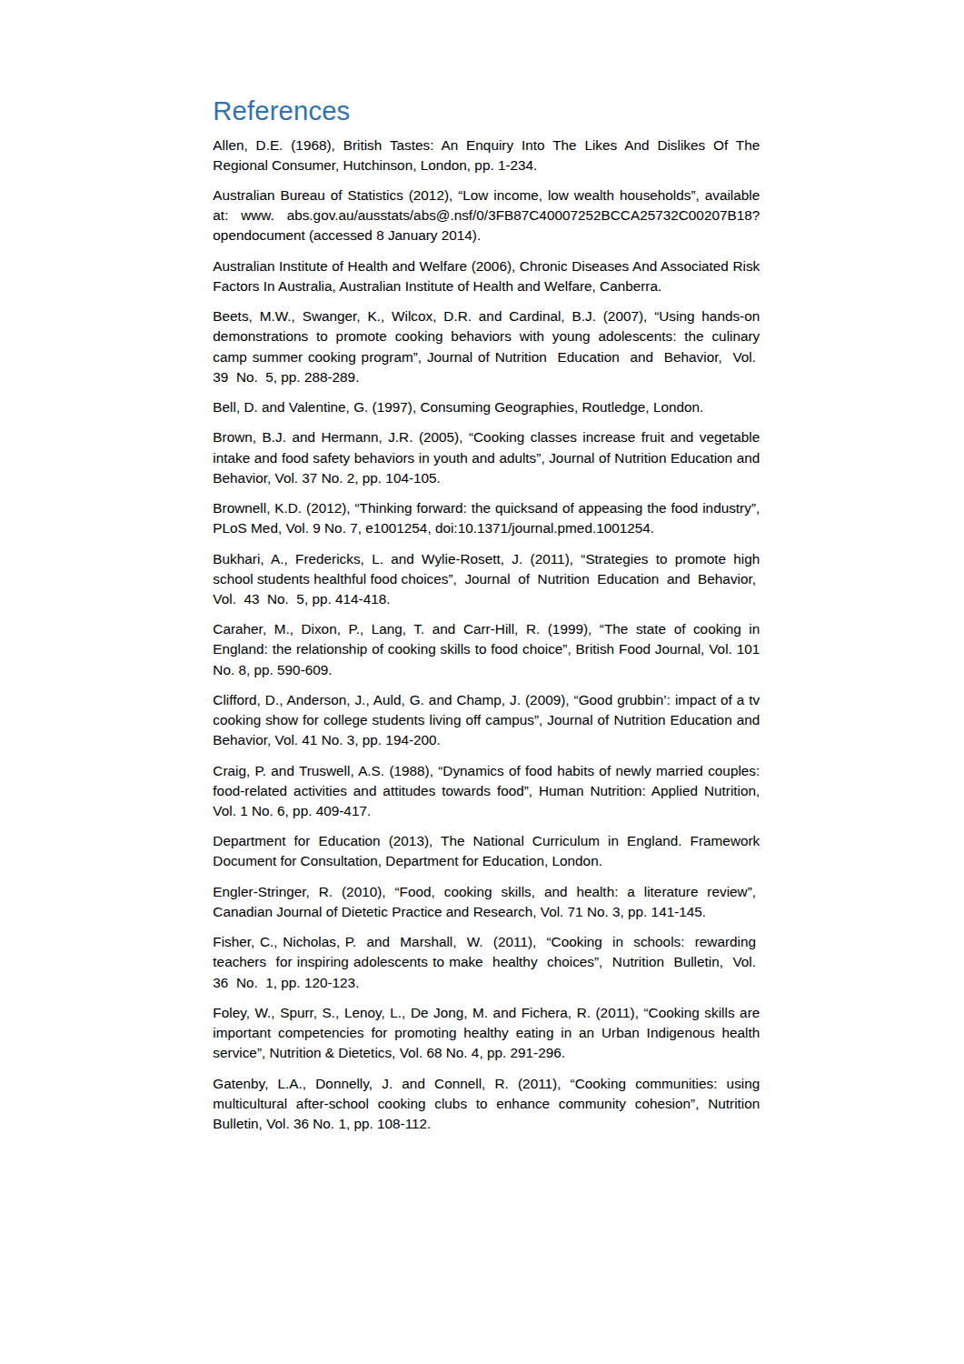References
Allen, D.E. (1968), British Tastes: An Enquiry Into The Likes And Dislikes Of The Regional Consumer, Hutchinson, London, pp. 1-234.
Australian Bureau of Statistics (2012), “Low income, low wealth households”, available at: www. abs.gov.au/ausstats/abs@.nsf/0/3FB87C40007252BCCA25732C00207B18? opendocument (accessed 8 January 2014).
Australian Institute of Health and Welfare (2006), Chronic Diseases And Associated Risk Factors In Australia, Australian Institute of Health and Welfare, Canberra.
Beets, M.W., Swanger, K., Wilcox, D.R. and Cardinal, B.J. (2007), “Using hands-on demonstrations to promote cooking behaviors with young adolescents: the culinary camp summer cooking program”, Journal of Nutrition Education and Behavior, Vol. 39 No. 5, pp. 288-289.
Bell, D. and Valentine, G. (1997), Consuming Geographies, Routledge, London.
Brown, B.J. and Hermann, J.R. (2005), “Cooking classes increase fruit and vegetable intake and food safety behaviors in youth and adults”, Journal of Nutrition Education and Behavior, Vol. 37 No. 2, pp. 104-105.
Brownell, K.D. (2012), “Thinking forward: the quicksand of appeasing the food industry”, PLoS Med, Vol. 9 No. 7, e1001254, doi:10.1371/journal.pmed.1001254.
Bukhari, A., Fredericks, L. and Wylie-Rosett, J. (2011), “Strategies to promote high school students healthful food choices”, Journal of Nutrition Education and Behavior, Vol. 43 No. 5, pp. 414-418.
Caraher, M., Dixon, P., Lang, T. and Carr-Hill, R. (1999), “The state of cooking in England: the relationship of cooking skills to food choice”, British Food Journal, Vol. 101 No. 8, pp. 590-609.
Clifford, D., Anderson, J., Auld, G. and Champ, J. (2009), “Good grubbin’: impact of a tv cooking show for college students living off campus”, Journal of Nutrition Education and Behavior, Vol. 41 No. 3, pp. 194-200.
Craig, P. and Truswell, A.S. (1988), “Dynamics of food habits of newly married couples: food-related activities and attitudes towards food”, Human Nutrition: Applied Nutrition, Vol. 1 No. 6, pp. 409-417.
Department for Education (2013), The National Curriculum in England. Framework Document for Consultation, Department for Education, London.
Engler-Stringer, R. (2010), “Food, cooking skills, and health: a literature review”, Canadian Journal of Dietetic Practice and Research, Vol. 71 No. 3, pp. 141-145.
Fisher, C., Nicholas, P. and Marshall, W. (2011), “Cooking in schools: rewarding teachers for inspiring adolescents to make healthy choices”, Nutrition Bulletin, Vol. 36 No. 1, pp. 120-123.
Foley, W., Spurr, S., Lenoy, L., De Jong, M. and Fichera, R. (2011), “Cooking skills are important competencies for promoting healthy eating in an Urban Indigenous health service”, Nutrition & Dietetics, Vol. 68 No. 4, pp. 291-296.
Gatenby, L.A., Donnelly, J. and Connell, R. (2011), “Cooking communities: using multicultural after-school cooking clubs to enhance community cohesion”, Nutrition Bulletin, Vol. 36 No. 1, pp. 108-112.